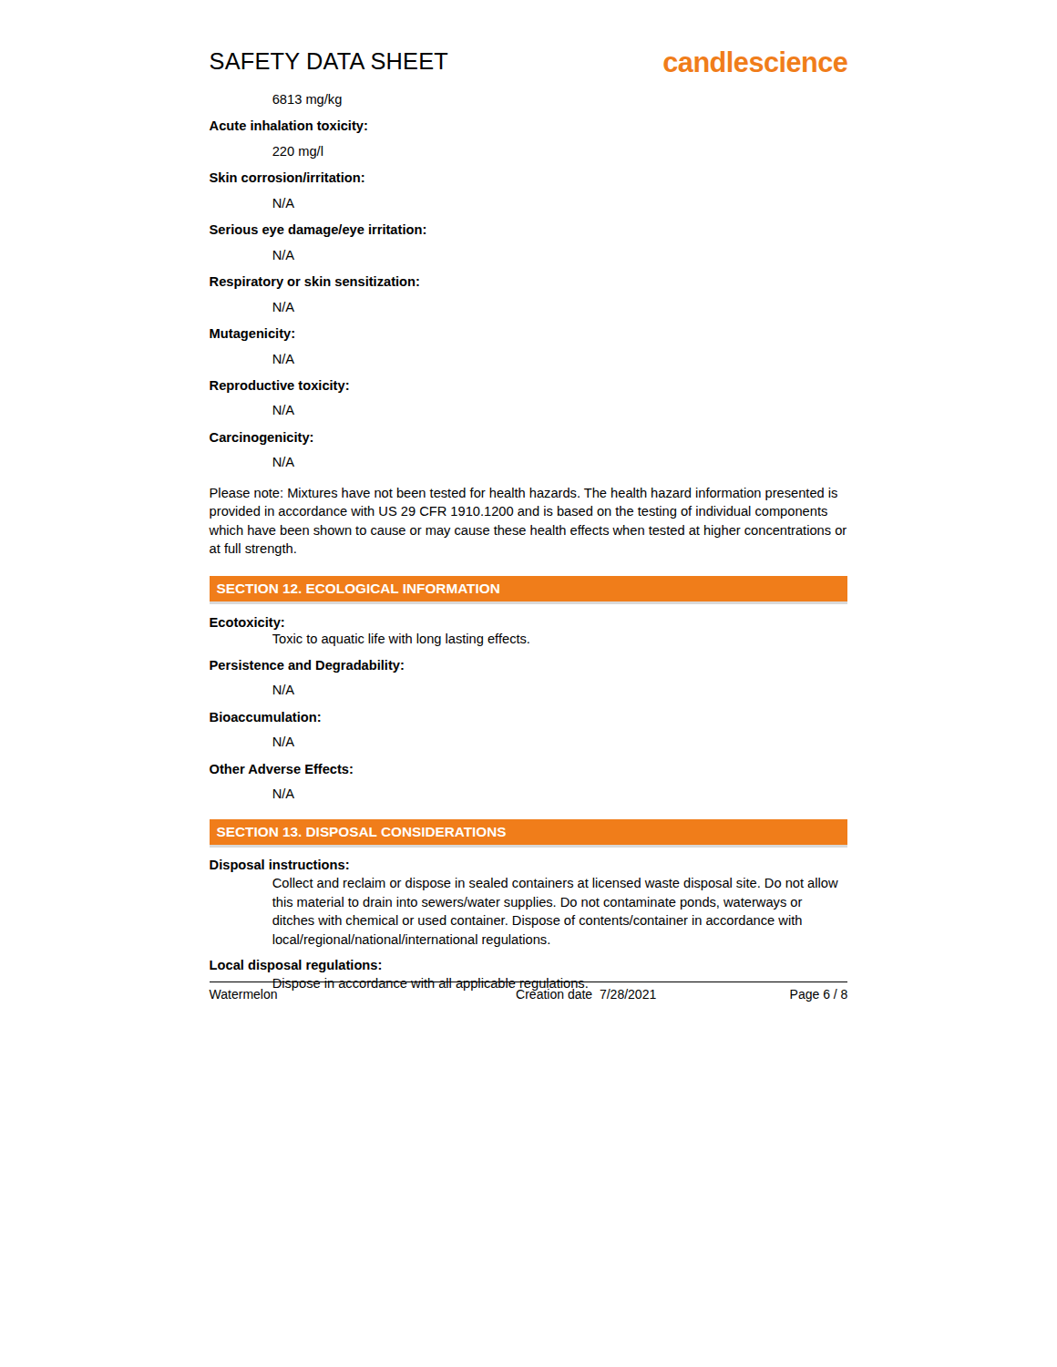SAFETY DATA SHEET
candlescience
6813 mg/kg
Acute inhalation toxicity:
220 mg/l
Skin corrosion/irritation:
N/A
Serious eye damage/eye irritation:
N/A
Respiratory or skin sensitization:
N/A
Mutagenicity:
N/A
Reproductive toxicity:
N/A
Carcinogenicity:
N/A
Please note: Mixtures have not been tested for health hazards. The health hazard information presented is provided in accordance with US 29 CFR 1910.1200 and is based on the testing of individual components which have been shown to cause or may cause these health effects when tested at higher concentrations or at full strength.
SECTION 12. ECOLOGICAL INFORMATION
Ecotoxicity:
Toxic to aquatic life with long lasting effects.
Persistence and Degradability:
N/A
Bioaccumulation:
N/A
Other Adverse Effects:
N/A
SECTION 13. DISPOSAL CONSIDERATIONS
Disposal instructions:
Collect and reclaim or dispose in sealed containers at licensed waste disposal site. Do not allow this material to drain into sewers/water supplies. Do not contaminate ponds, waterways or ditches with chemical or used container. Dispose of contents/container in accordance with local/regional/national/international regulations.
Local disposal regulations:
Dispose in accordance with all applicable regulations.
Watermelon Creation date 7/28/2021 Page 6 / 8